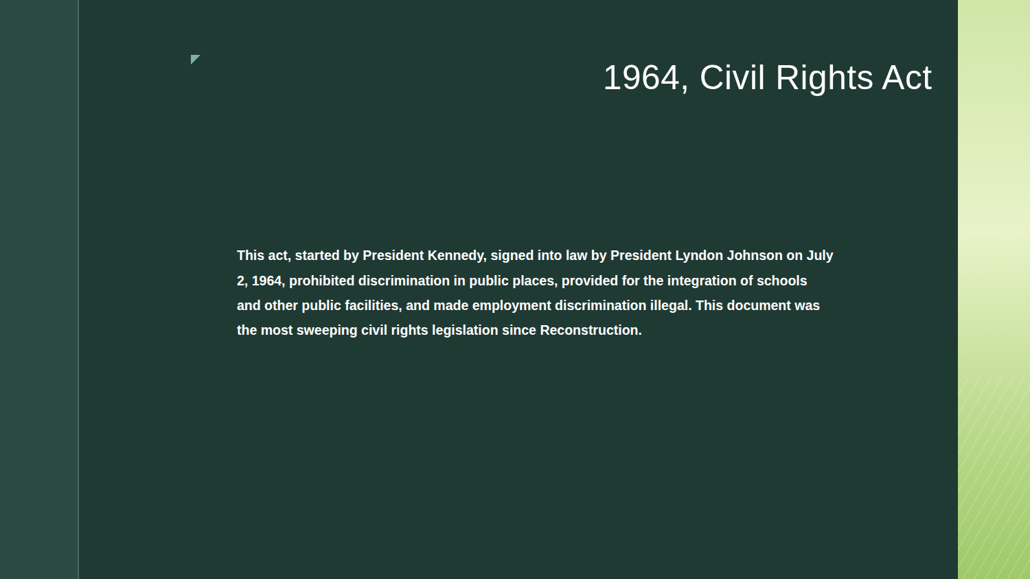1964, Civil Rights Act
This act, started by President Kennedy, signed into law by President Lyndon Johnson on July 2, 1964, prohibited discrimination in public places, provided for the integration of schools and other public facilities, and made employment discrimination illegal. This document was the most sweeping civil rights legislation since Reconstruction.